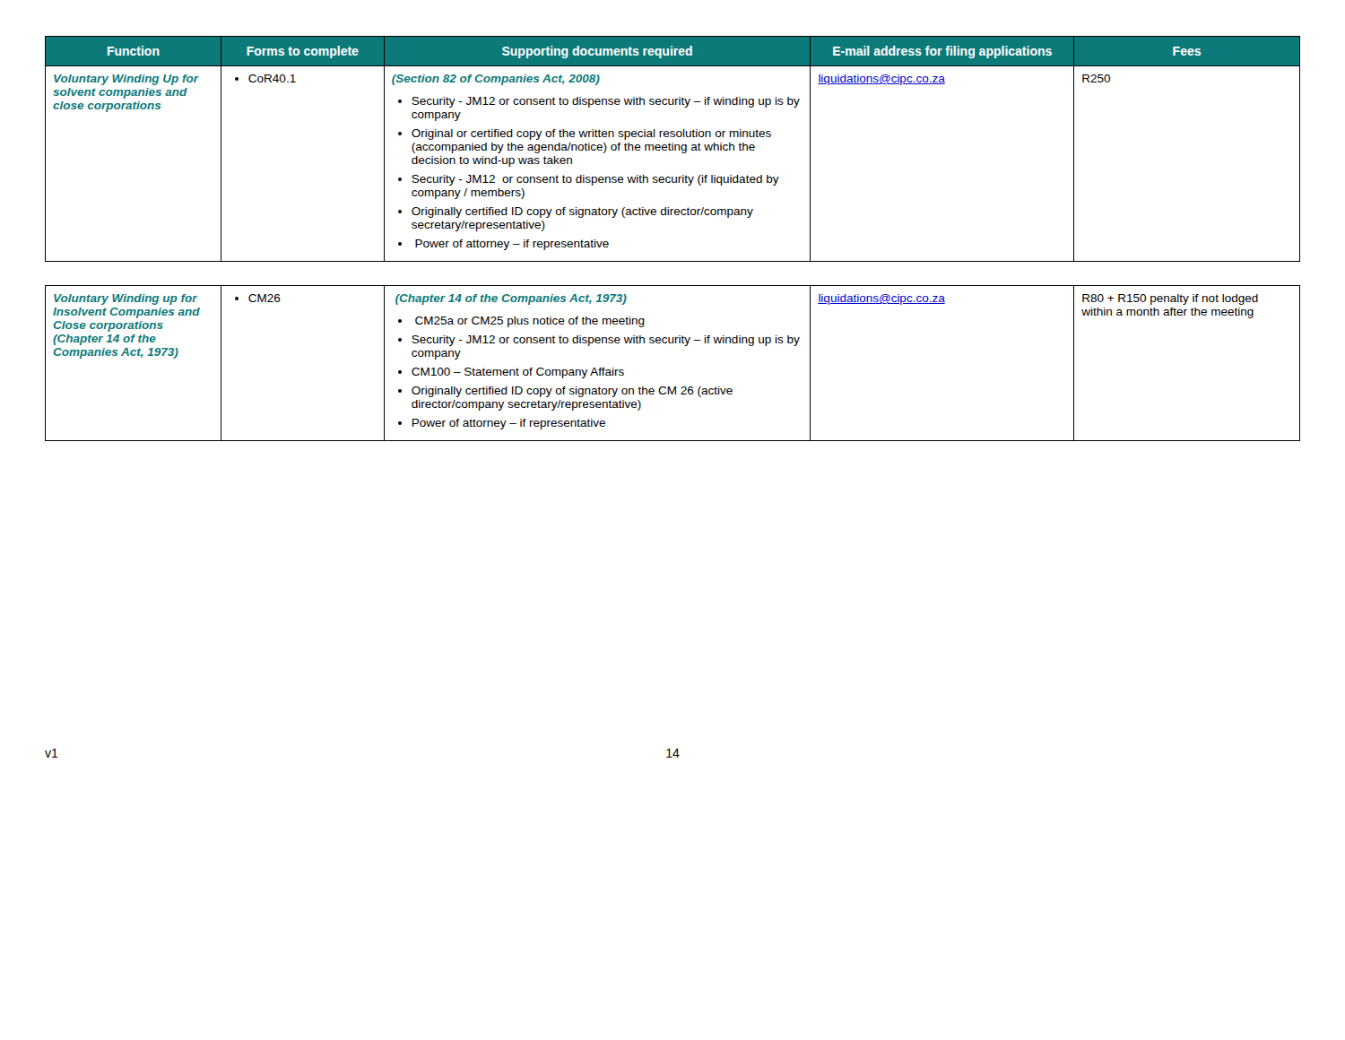| Function | Forms to complete | Supporting documents required | E-mail address for filing applications | Fees |
| --- | --- | --- | --- | --- |
| Voluntary Winding Up for solvent companies and close corporations | CoR40.1 | (Section 82 of Companies Act, 2008) Security - JM12 or consent to dispense with security – if winding up is by company Original or certified copy of the written special resolution or minutes (accompanied by the agenda/notice) of the meeting at which the decision to wind-up was taken Security - JM12 or consent to dispense with security (if liquidated by company / members) Originally certified ID copy of signatory (active director/company secretary/representative) Power of attorney – if representative | liquidations@cipc.co.za | R250 |
| Voluntary Winding up for Insolvent Companies and Close corporations (Chapter 14 of the Companies Act, 1973) | CM26 | (Chapter 14 of the Companies Act, 1973) CM25a or CM25 plus notice of the meeting Security - JM12 or consent to dispense with security – if winding up is by company CM100 – Statement of Company Affairs Originally certified ID copy of signatory on the CM 26 (active director/company secretary/representative) Power of attorney – if representative | liquidations@cipc.co.za | R80 + R150 penalty if not lodged within a month after the meeting |
v1
14